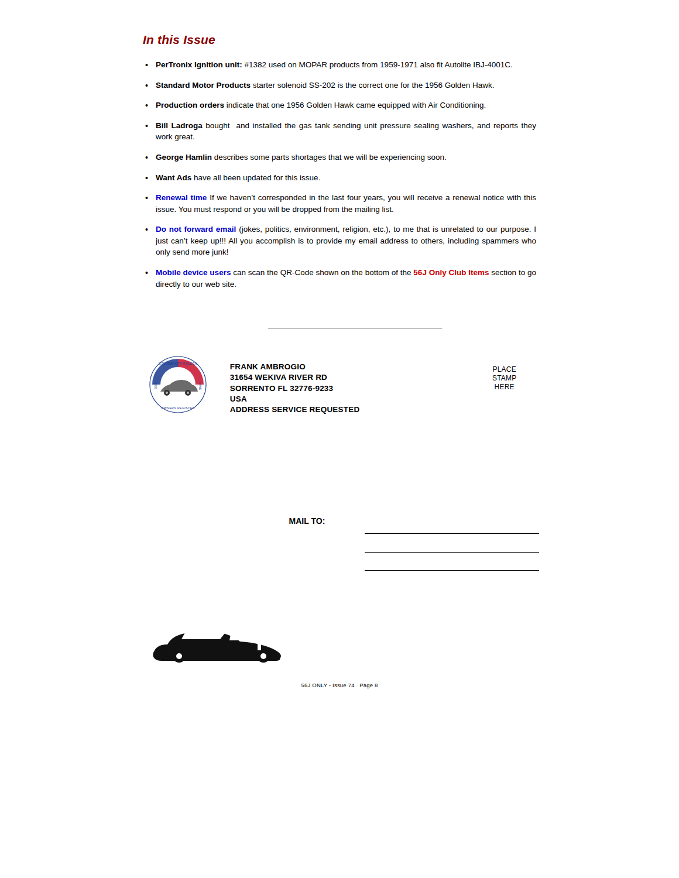In this Issue
PerTronix Ignition unit: #1382 used on MOPAR products from 1959-1971 also fit Autolite IBJ-4001C.
Standard Motor Products starter solenoid SS-202 is the correct one for the 1956 Golden Hawk.
Production orders indicate that one 1956 Golden Hawk came equipped with Air Conditioning.
Bill Ladroga bought and installed the gas tank sending unit pressure sealing washers, and reports they work great.
George Hamlin describes some parts shortages that we will be experiencing soon.
Want Ads have all been updated for this issue.
Renewal time If we haven’t corresponded in the last four years, you will receive a renewal notice with this issue. You must respond or you will be dropped from the mailing list.
Do not forward email (jokes, politics, environment, religion, etc.), to me that is unrelated to our purpose. I just can’t keep up!!! All you accomplish is to provide my email address to others, including spammers who only send more junk!
Mobile device users can scan the QR-Code shown on the bottom of the 56J Only Club Items section to go directly to our web site.
STUDEBAKER GOLDEN OWNERS REGISTER 1956 HAWK
FRANK AMBROGIO
31654 WEKIVA RIVER RD
SORRENTO FL 32776-9233
USA
ADDRESS SERVICE REQUESTED
PLACE
STAMP
HERE
MAIL TO:
56J ONLY - Issue 74 Page 8